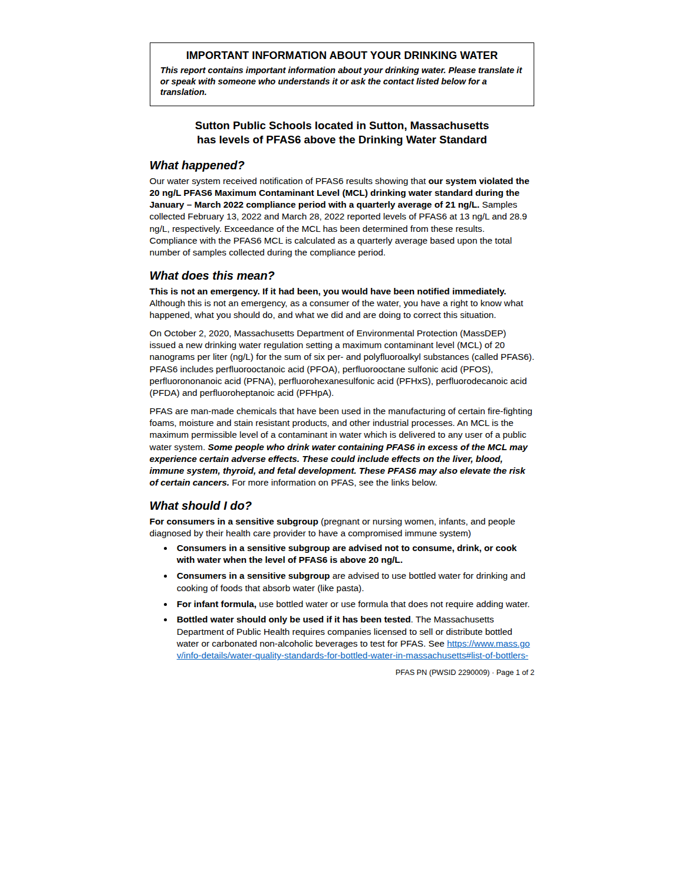IMPORTANT INFORMATION ABOUT YOUR DRINKING WATER
This report contains important information about your drinking water. Please translate it or speak with someone who understands it or ask the contact listed below for a translation.
Sutton Public Schools located in Sutton, Massachusetts
has levels of PFAS6 above the Drinking Water Standard
What happened?
Our water system received notification of PFAS6 results showing that our system violated the 20 ng/L PFAS6 Maximum Contaminant Level (MCL) drinking water standard during the January – March 2022 compliance period with a quarterly average of 21 ng/L. Samples collected February 13, 2022 and March 28, 2022 reported levels of PFAS6 at 13 ng/L and 28.9 ng/L, respectively. Exceedance of the MCL has been determined from these results. Compliance with the PFAS6 MCL is calculated as a quarterly average based upon the total number of samples collected during the compliance period.
What does this mean?
This is not an emergency. If it had been, you would have been notified immediately. Although this is not an emergency, as a consumer of the water, you have a right to know what happened, what you should do, and what we did and are doing to correct this situation.
On October 2, 2020, Massachusetts Department of Environmental Protection (MassDEP) issued a new drinking water regulation setting a maximum contaminant level (MCL) of 20 nanograms per liter (ng/L) for the sum of six per- and polyfluoroalkyl substances (called PFAS6). PFAS6 includes perfluorooctanoic acid (PFOA), perfluorooctane sulfonic acid (PFOS), perfluorononanoic acid (PFNA), perfluorohexanesulfonic acid (PFHxS), perfluorodecanoic acid (PFDA) and perfluoroheptanoic acid (PFHpA).
PFAS are man-made chemicals that have been used in the manufacturing of certain fire-fighting foams, moisture and stain resistant products, and other industrial processes. An MCL is the maximum permissible level of a contaminant in water which is delivered to any user of a public water system. Some people who drink water containing PFAS6 in excess of the MCL may experience certain adverse effects. These could include effects on the liver, blood, immune system, thyroid, and fetal development. These PFAS6 may also elevate the risk of certain cancers. For more information on PFAS, see the links below.
What should I do?
For consumers in a sensitive subgroup (pregnant or nursing women, infants, and people diagnosed by their health care provider to have a compromised immune system)
Consumers in a sensitive subgroup are advised not to consume, drink, or cook with water when the level of PFAS6 is above 20 ng/L.
Consumers in a sensitive subgroup are advised to use bottled water for drinking and cooking of foods that absorb water (like pasta).
For infant formula, use bottled water or use formula that does not require adding water.
Bottled water should only be used if it has been tested. The Massachusetts Department of Public Health requires companies licensed to sell or distribute bottled water or carbonated non-alcoholic beverages to test for PFAS. See https://www.mass.gov/info-details/water-quality-standards-for-bottled-water-in-massachusetts#list-of-bottlers-
PFAS PN (PWSID 2290009) · Page 1 of 2